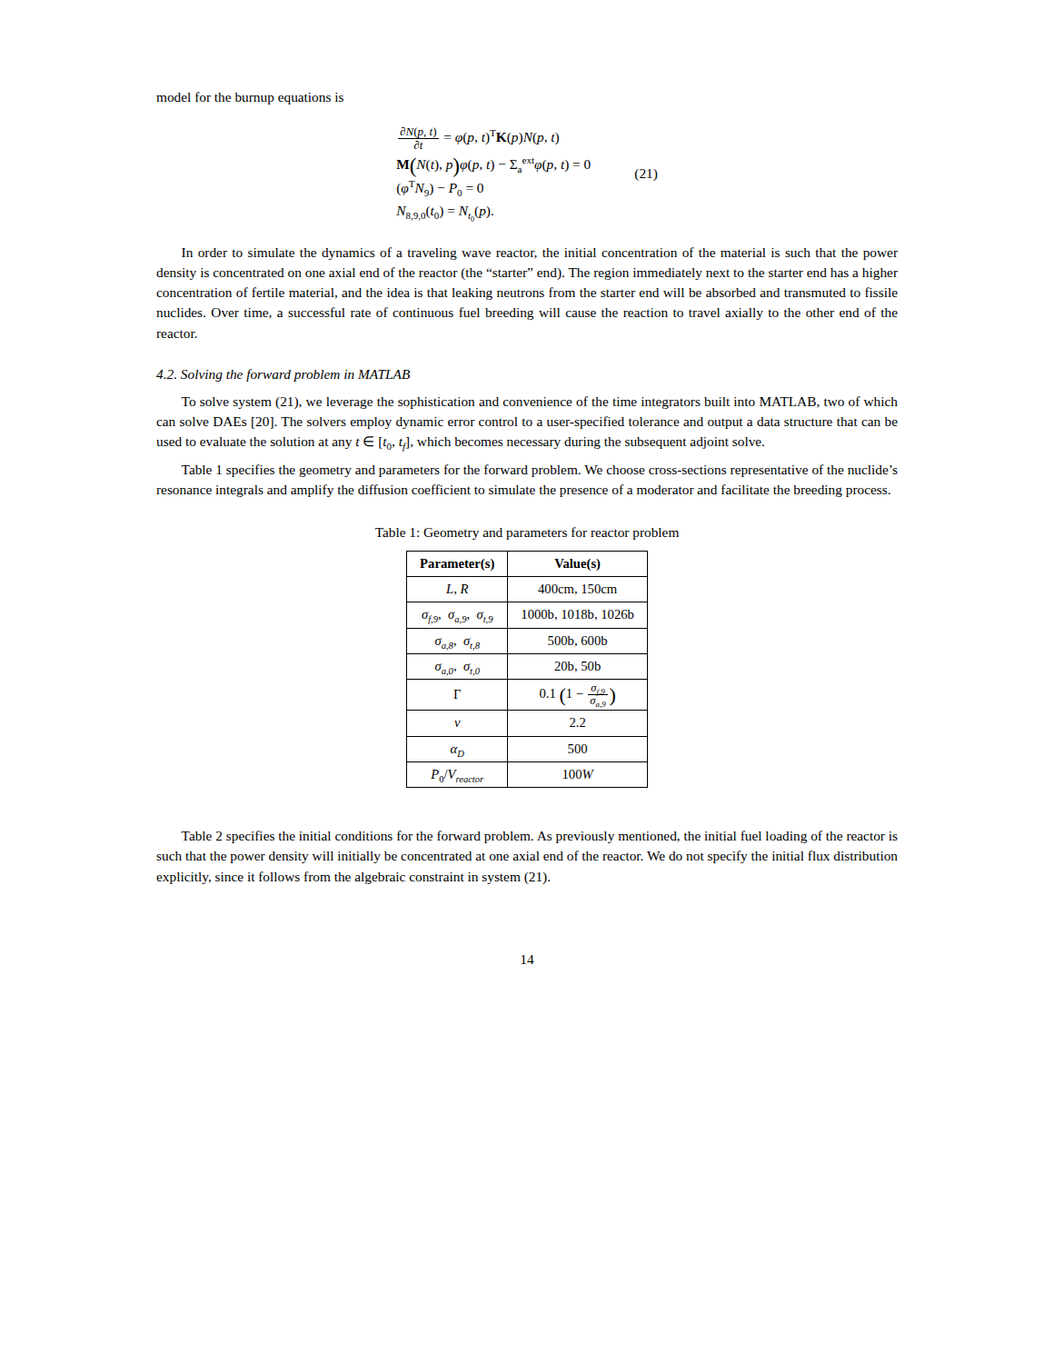model for the burnup equations is
∂N(p, t)∂t = φ(p, t)TK(p)N(p, t)
M(N(t), p) φ(p, t) − Σaextφ(p, t) = 0
(φTN9) − P0 = 0
N8,9,0(t0) = Nt0(p).
(21)
In order to simulate the dynamics of a traveling wave reactor, the initial concentration of the material is such that the power density is concentrated on one axial end of the reactor (the “starter” end). The region immediately next to the starter end has a higher concentration of fertile material, and the idea is that leaking neutrons from the starter end will be absorbed and transmuted to fissile nuclides. Over time, a successful rate of continuous fuel breeding will cause the reaction to travel axially to the other end of the reactor.
4.2. Solving the forward problem in MATLAB
To solve system (21), we leverage the sophistication and convenience of the time integrators built into MATLAB, two of which can solve DAEs [20]. The solvers employ dynamic error control to a user-specified tolerance and output a data structure that can be used to evaluate the solution at any t ∈ [t0, tf], which becomes necessary during the subsequent adjoint solve.
Table 1 specifies the geometry and parameters for the forward problem. We choose cross-sections representative of the nuclide’s resonance integrals and amplify the diffusion coefficient to simulate the presence of a moderator and facilitate the breeding process.
Table 1: Geometry and parameters for reactor problem
| Parameter(s) | Value(s) |
| --- | --- |
| L , R | 400cm, 150cm |
| σ f,9 , σ a,9 , σ t,9 | 1000b, 1018b, 1026b |
| σ a,8 , σ t,8 | 500b, 600b |
| σ a,0 , σ t,0 | 20b, 50b |
| Γ | 0.1 ( 1 − σ f,9 σ a,9 ) |
| ν | 2.2 |
| α D | 500 |
| P 0 / V reactor | 100 W |
Table 2 specifies the initial conditions for the forward problem. As previously mentioned, the initial fuel loading of the reactor is such that the power density will initially be concentrated at one axial end of the reactor. We do not specify the initial flux distribution explicitly, since it follows from the algebraic constraint in system (21).
14